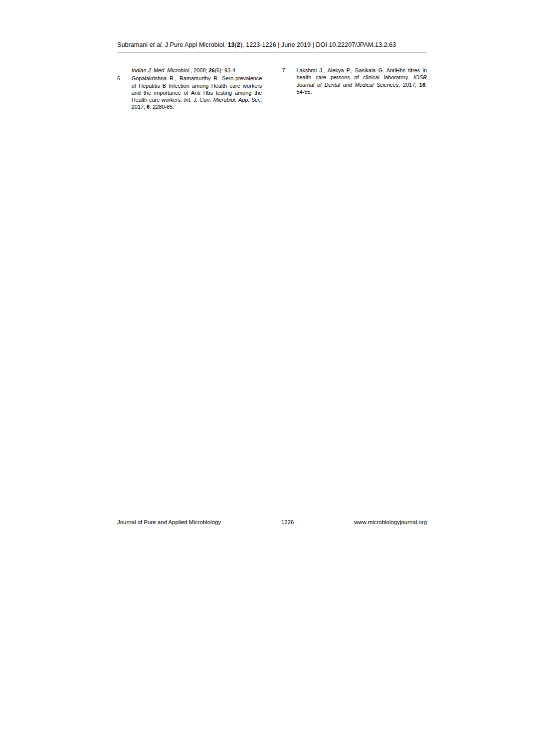Subramani et al. J Pure Appl Microbiol, 13(2), 1223-1226 | June 2019 | DOI 10.22207/JPAM.13.2.63
Indian J. Med. Microbiol., 2008; 26(6): 93-4.
6. Gopalakrishna R., Ramamurthy R. Sero-prevalence of Hepatitis B Infection among Health care workers and the importance of Anti Hbs testing among the Health care workers. Int. J. Curr. Microbiol. App. Sci., 2017; 6: 2280-85.
7. Lakshmi J., Alekya P., Sasikala G. AntiHbs titres in health care persons of clinical laboratory. IOSR Journal of Dental and Medical Sciences, 2017; 16: 54-55.
Journal of Pure and Applied Microbiology
1226
www.microbiologyjournal.org